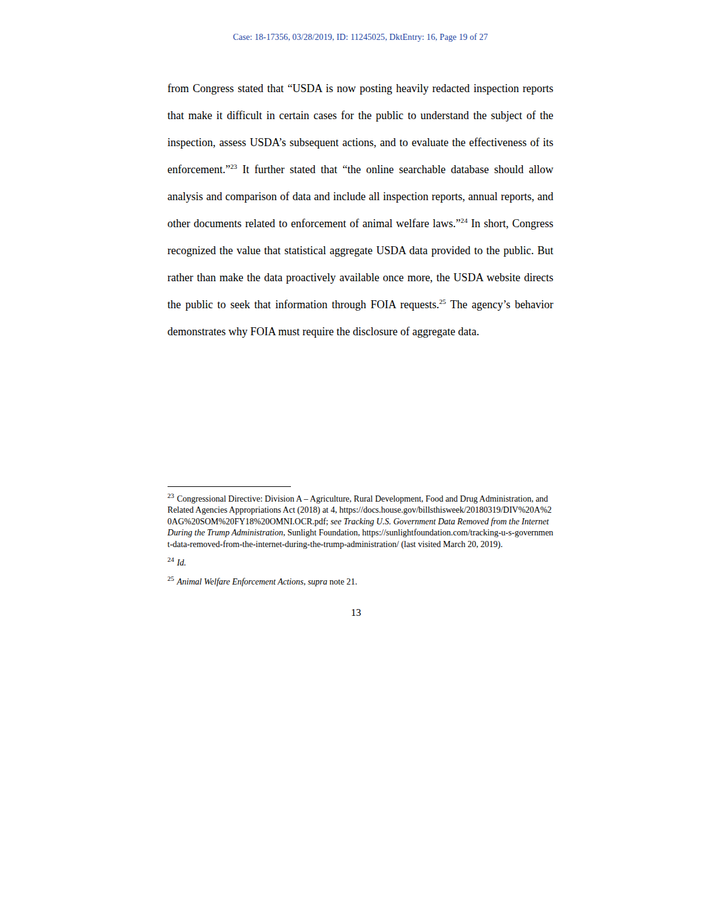Case: 18-17356, 03/28/2019, ID: 11245025, DktEntry: 16, Page 19 of 27
from Congress stated that “USDA is now posting heavily redacted inspection reports that make it difficult in certain cases for the public to understand the subject of the inspection, assess USDA’s subsequent actions, and to evaluate the effectiveness of its enforcement.”23 It further stated that “the online searchable database should allow analysis and comparison of data and include all inspection reports, annual reports, and other documents related to enforcement of animal welfare laws.”24 In short, Congress recognized the value that statistical aggregate USDA data provided to the public. But rather than make the data proactively available once more, the USDA website directs the public to seek that information through FOIA requests.25 The agency’s behavior demonstrates why FOIA must require the disclosure of aggregate data.
23 Congressional Directive: Division A – Agriculture, Rural Development, Food and Drug Administration, and Related Agencies Appropriations Act (2018) at 4, https://docs.house.gov/billsthisweek/20180319/DIV%20A%20AG%20SOM%20FY18%20OMNI.OCR.pdf; see Tracking U.S. Government Data Removed from the Internet During the Trump Administration, Sunlight Foundation, https://sunlightfoundation.com/tracking-u-s-government-data-removed-from-the-internet-during-the-trump-administration/ (last visited March 20, 2019).
24 Id.
25 Animal Welfare Enforcement Actions, supra note 21.
13